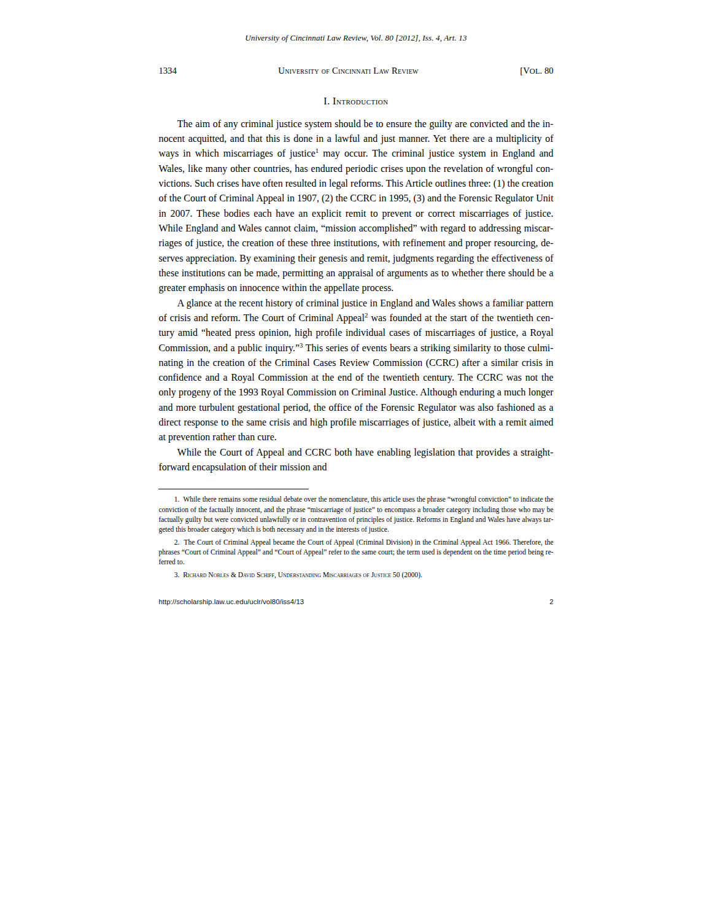University of Cincinnati Law Review, Vol. 80 [2012], Iss. 4, Art. 13
1334 University of Cincinnati Law Review [VOL. 80
I. Introduction
The aim of any criminal justice system should be to ensure the guilty are convicted and the innocent acquitted, and that this is done in a lawful and just manner. Yet there are a multiplicity of ways in which miscarriages of justice1 may occur. The criminal justice system in England and Wales, like many other countries, has endured periodic crises upon the revelation of wrongful convictions. Such crises have often resulted in legal reforms. This Article outlines three: (1) the creation of the Court of Criminal Appeal in 1907, (2) the CCRC in 1995, (3) and the Forensic Regulator Unit in 2007. These bodies each have an explicit remit to prevent or correct miscarriages of justice. While England and Wales cannot claim, “mission accomplished” with regard to addressing miscarriages of justice, the creation of these three institutions, with refinement and proper resourcing, deserves appreciation. By examining their genesis and remit, judgments regarding the effectiveness of these institutions can be made, permitting an appraisal of arguments as to whether there should be a greater emphasis on innocence within the appellate process.
A glance at the recent history of criminal justice in England and Wales shows a familiar pattern of crisis and reform. The Court of Criminal Appeal2 was founded at the start of the twentieth century amid “heated press opinion, high profile individual cases of miscarriages of justice, a Royal Commission, and a public inquiry.”3 This series of events bears a striking similarity to those culminating in the creation of the Criminal Cases Review Commission (CCRC) after a similar crisis in confidence and a Royal Commission at the end of the twentieth century. The CCRC was not the only progeny of the 1993 Royal Commission on Criminal Justice. Although enduring a much longer and more turbulent gestational period, the office of the Forensic Regulator was also fashioned as a direct response to the same crisis and high profile miscarriages of justice, albeit with a remit aimed at prevention rather than cure.
While the Court of Appeal and CCRC both have enabling legislation that provides a straightforward encapsulation of their mission and
1. While there remains some residual debate over the nomenclature, this article uses the phrase “wrongful conviction” to indicate the conviction of the factually innocent, and the phrase “miscarriage of justice” to encompass a broader category including those who may be factually guilty but were convicted unlawfully or in contravention of principles of justice. Reforms in England and Wales have always targeted this broader category which is both necessary and in the interests of justice.
2. The Court of Criminal Appeal became the Court of Appeal (Criminal Division) in the Criminal Appeal Act 1966. Therefore, the phrases “Court of Criminal Appeal” and “Court of Appeal” refer to the same court; the term used is dependent on the time period being referred to.
3. Richard Nobles & David Schiff, Understanding Miscarriages of Justice 50 (2000).
http://scholarship.law.uc.edu/uclr/vol80/iss4/13 2